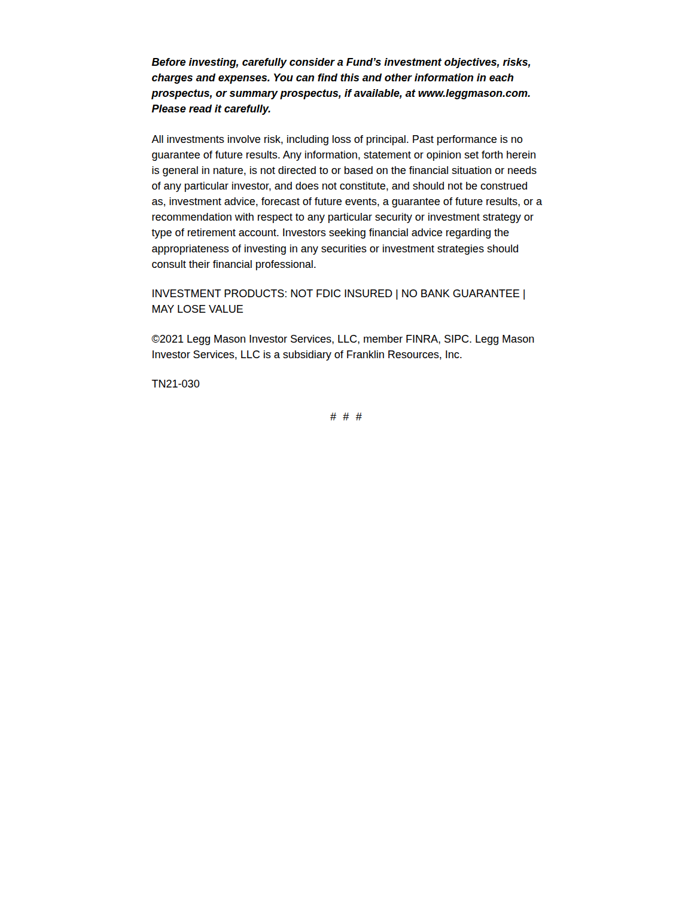Before investing, carefully consider a Fund’s investment objectives, risks, charges and expenses. You can find this and other information in each prospectus, or summary prospectus, if available, at www.leggmason.com. Please read it carefully.
All investments involve risk, including loss of principal. Past performance is no guarantee of future results. Any information, statement or opinion set forth herein is general in nature, is not directed to or based on the financial situation or needs of any particular investor, and does not constitute, and should not be construed as, investment advice, forecast of future events, a guarantee of future results, or a recommendation with respect to any particular security or investment strategy or type of retirement account. Investors seeking financial advice regarding the appropriateness of investing in any securities or investment strategies should consult their financial professional.
INVESTMENT PRODUCTS: NOT FDIC INSURED | NO BANK GUARANTEE | MAY LOSE VALUE
©2021 Legg Mason Investor Services, LLC, member FINRA, SIPC. Legg Mason Investor Services, LLC is a subsidiary of Franklin Resources, Inc.
TN21-030
# # #